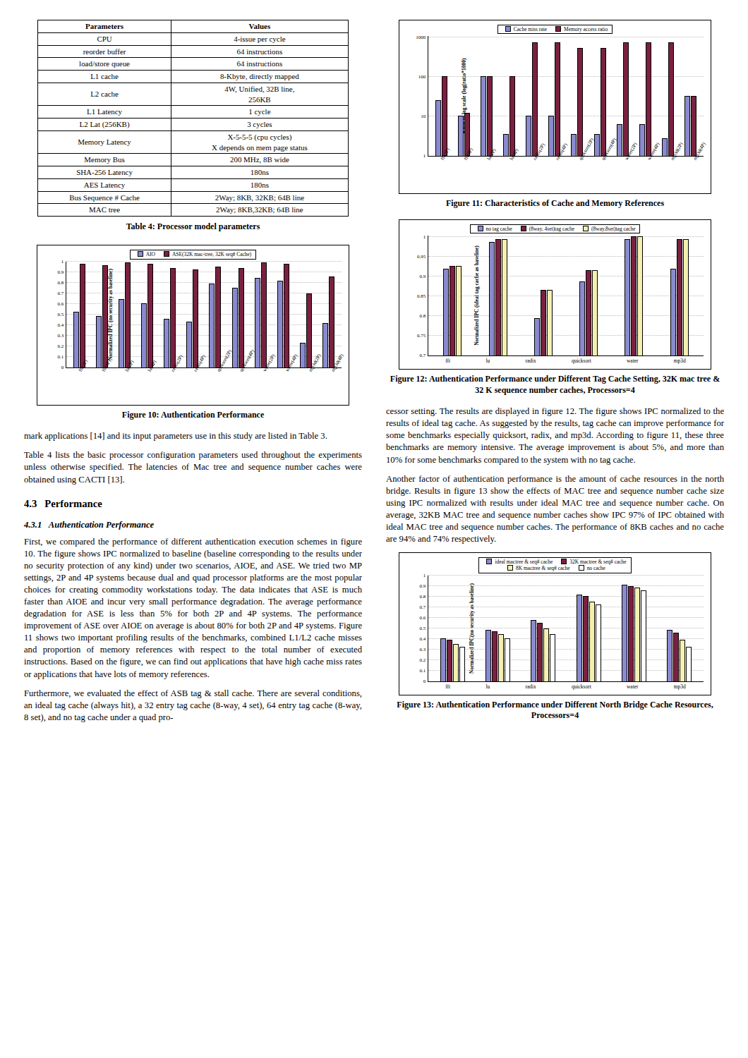| Parameters | Values |
| --- | --- |
| CPU | 4-issue per cycle |
| reorder buffer | 64 instructions |
| load/store queue | 64 instructions |
| L1 cache | 8-Kbyte, directly mapped |
| L2 cache | 4W, Unified, 32B line, 256KB |
| L1 Latency | 1 cycle |
| L2 Lat (256KB) | 3 cycles |
| Memory Latency | X-5-5-5 (cpu cycles) X depends on mem page status |
| Memory Bus | 200 MHz, 8B wide |
| SHA-256 Latency | 180ns |
| AES Latency | 180ns |
| Bus Sequence # Cache | 2Way; 8KB, 32KB; 64B line |
| MAC tree | 2Way; 8KB,32KB; 64B line |
Table 4: Processor model parameters
AIO ASE(32K mac-tree, 32K seq# Cache)
Normalized IPC (no security as baseline)
0
0.1
0.2
0.3
0.4
0.5
0.6
0.7
0.8
0.9
1
fft(2P) fft(4P) lu(2P) lu(4P) radix(2P) radix(4P) quiksort(2P) quiksort(4P) water(2P) water(4P) mp3d(2P) mp3d(4P)
Figure 10: Authentication Performance
mark applications [14] and its input parameters use in this study are listed in Table 3.
Table 4 lists the basic processor configuration parameters used throughout the experiments unless otherwise specified. The latencies of Mac tree and sequence number caches were obtained using CACTI [13].
4.3 Performance
4.3.1 Authentication Performance
First, we compared the performance of different authentication execution schemes in figure 10. The figure shows IPC normalized to baseline (baseline corresponding to the results under no security protection of any kind) under two scenarios, AIOE, and ASE. We tried two MP settings, 2P and 4P systems because dual and quad processor platforms are the most popular choices for creating commodity workstations today. The data indicates that ASE is much faster than AIOE and incur very small performance degradation. The average performance degradation for ASE is less than 5% for both 2P and 4P systems. The performance improvement of ASE over AIOE on average is about 80% for both 2P and 4P systems. Figure 11 shows two important profiling results of the benchmarks, combined L1/L2 cache misses and proportion of memory references with respect to the total number of executed instructions. Based on the figure, we can find out applications that have high cache miss rates or applications that have lots of memory references.
Furthermore, we evaluated the effect of ASB tag & stall cache. There are several conditions, an ideal tag cache (always hit), a 32 entry tag cache (8-way, 4 set), 64 entry tag cache (8-way, 8 set), and no tag cache under a quad pro-
Cache miss rate Memory access ratio
Ratio in log scale (log(ratio*1000)
1
10
100
1000
fft(2P) fft(4P) lu(2P) lu(4P) radix(2P) radix(4P) quiksort(2P) quiksort(4P) water(2P) water(4P) mp3d(2P) mp3d(4P)
Figure 11: Characteristics of Cache and Memory References
no tag cache (8way, 4set)tag cache (8way,8set)tag cache
Normalized IPC (ideal tag cache as baseline)
0.7
0.75
0.8
0.85
0.9
0.95
1
fft lu radix quicksort water mp3d
Figure 12: Authentication Performance under Different Tag Cache Setting, 32K mac tree & 32 K sequence number caches, Processors=4
cessor setting. The results are displayed in figure 12. The figure shows IPC normalized to the results of ideal tag cache. As suggested by the results, tag cache can improve performance for some benchmarks especially quicksort, radix, and mp3d. According to figure 11, these three benchmarks are memory intensive. The average improvement is about 5%, and more than 10% for some benchmarks compared to the system with no tag cache.
Another factor of authentication performance is the amount of cache resources in the north bridge. Results in figure 13 show the effects of MAC tree and sequence number cache size using IPC normalized with results under ideal MAC tree and sequence number cache. On average, 32KB MAC tree and sequence number caches show IPC 97% of IPC obtained with ideal MAC tree and sequence number caches. The performance of 8KB caches and no cache are 94% and 74% respectively.
ideal mactree & seq# cache 32K mactree & seq# cache
8K mactree & seq# cache no cache
Normalized IPC(no security as baseline)
0
0.1
0.2
0.3
0.4
0.5
0.6
0.7
0.8
0.9
1
fft lu radix quicksort water mp3d
Figure 13: Authentication Performance under Different North Bridge Cache Resources, Processors=4